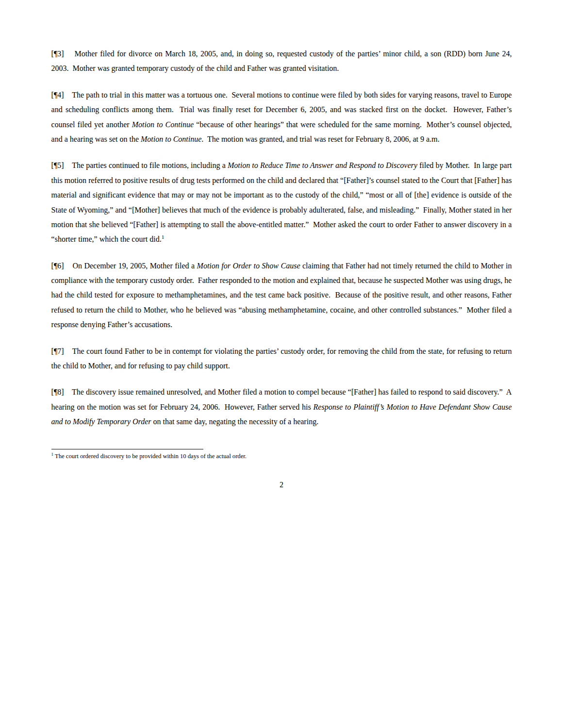[¶3] Mother filed for divorce on March 18, 2005, and, in doing so, requested custody of the parties’ minor child, a son (RDD) born June 24, 2003. Mother was granted temporary custody of the child and Father was granted visitation.
[¶4] The path to trial in this matter was a tortuous one. Several motions to continue were filed by both sides for varying reasons, travel to Europe and scheduling conflicts among them. Trial was finally reset for December 6, 2005, and was stacked first on the docket. However, Father’s counsel filed yet another Motion to Continue “because of other hearings” that were scheduled for the same morning. Mother’s counsel objected, and a hearing was set on the Motion to Continue. The motion was granted, and trial was reset for February 8, 2006, at 9 a.m.
[¶5] The parties continued to file motions, including a Motion to Reduce Time to Answer and Respond to Discovery filed by Mother. In large part this motion referred to positive results of drug tests performed on the child and declared that “[Father]’s counsel stated to the Court that [Father] has material and significant evidence that may or may not be important as to the custody of the child,” “most or all of [the] evidence is outside of the State of Wyoming,” and “[Mother] believes that much of the evidence is probably adulterated, false, and misleading.” Finally, Mother stated in her motion that she believed “[Father] is attempting to stall the above-entitled matter.” Mother asked the court to order Father to answer discovery in a “shorter time,” which the court did.1
[¶6] On December 19, 2005, Mother filed a Motion for Order to Show Cause claiming that Father had not timely returned the child to Mother in compliance with the temporary custody order. Father responded to the motion and explained that, because he suspected Mother was using drugs, he had the child tested for exposure to methamphetamines, and the test came back positive. Because of the positive result, and other reasons, Father refused to return the child to Mother, who he believed was “abusing methamphetamine, cocaine, and other controlled substances.” Mother filed a response denying Father’s accusations.
[¶7] The court found Father to be in contempt for violating the parties’ custody order, for removing the child from the state, for refusing to return the child to Mother, and for refusing to pay child support.
[¶8] The discovery issue remained unresolved, and Mother filed a motion to compel because “[Father] has failed to respond to said discovery.” A hearing on the motion was set for February 24, 2006. However, Father served his Response to Plaintiff’s Motion to Have Defendant Show Cause and to Modify Temporary Order on that same day, negating the necessity of a hearing.
1 The court ordered discovery to be provided within 10 days of the actual order.
2